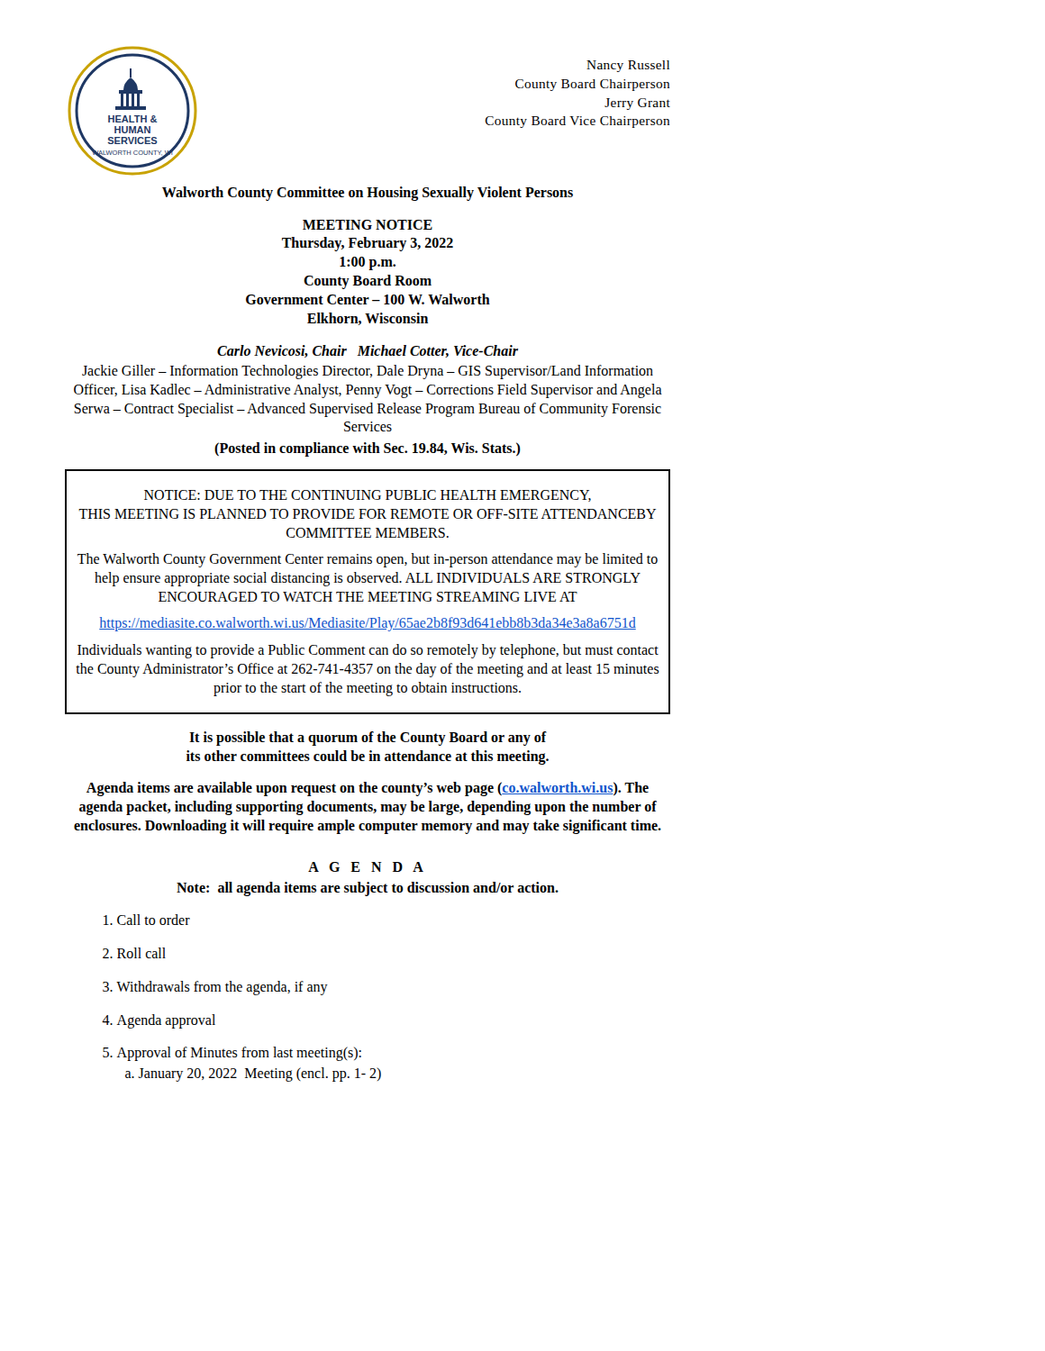HEALTH & HUMAN SERVICES WALWORTH COUNTY, WI
Nancy Russell
County Board Chairperson
Jerry Grant
County Board Vice Chairperson
Walworth County Committee on Housing Sexually Violent Persons
MEETING NOTICE
Thursday, February 3, 2022
1:00 p.m.
County Board Room
Government Center – 100 W. Walworth
Elkhorn, Wisconsin
Carlo Nevicosi, Chair Michael Cotter, Vice-Chair
Jackie Giller – Information Technologies Director, Dale Dryna – GIS Supervisor/Land Information Officer, Lisa Kadlec – Administrative Analyst, Penny Vogt – Corrections Field Supervisor and Angela Serwa – Contract Specialist – Advanced Supervised Release Program Bureau of Community Forensic Services
(Posted in compliance with Sec. 19.84, Wis. Stats.)
NOTICE: DUE TO THE CONTINUING PUBLIC HEALTH EMERGENCY,
THIS MEETING IS PLANNED TO PROVIDE FOR REMOTE OR OFF-SITE ATTENDANCEBY COMMITTEE MEMBERS.
The Walworth County Government Center remains open, but in-person attendance may be limited to help ensure appropriate social distancing is observed. ALL INDIVIDUALS ARE STRONGLY ENCOURAGED TO WATCH THE MEETING STREAMING LIVE AT
https://mediasite.co.walworth.wi.us/Mediasite/Play/65ae2b8f93d641ebb8b3da34e3a8a6751d
Individuals wanting to provide a Public Comment can do so remotely by telephone, but must contact the County Administrator’s Office at 262-741-4357 on the day of the meeting and at least 15 minutes prior to the start of the meeting to obtain instructions.
It is possible that a quorum of the County Board or any of
its other committees could be in attendance at this meeting.
Agenda items are available upon request on the county’s web page (co.walworth.wi.us). The agenda packet, including supporting documents, may be large, depending upon the number of enclosures. Downloading it will require ample computer memory and may take significant time.
A G E N D A
Note: all agenda items are subject to discussion and/or action.
Call to order
Roll call
Withdrawals from the agenda, if any
Agenda approval
Approval of Minutes from last meeting(s):
January 20, 2022 Meeting (encl. pp. 1- 2)